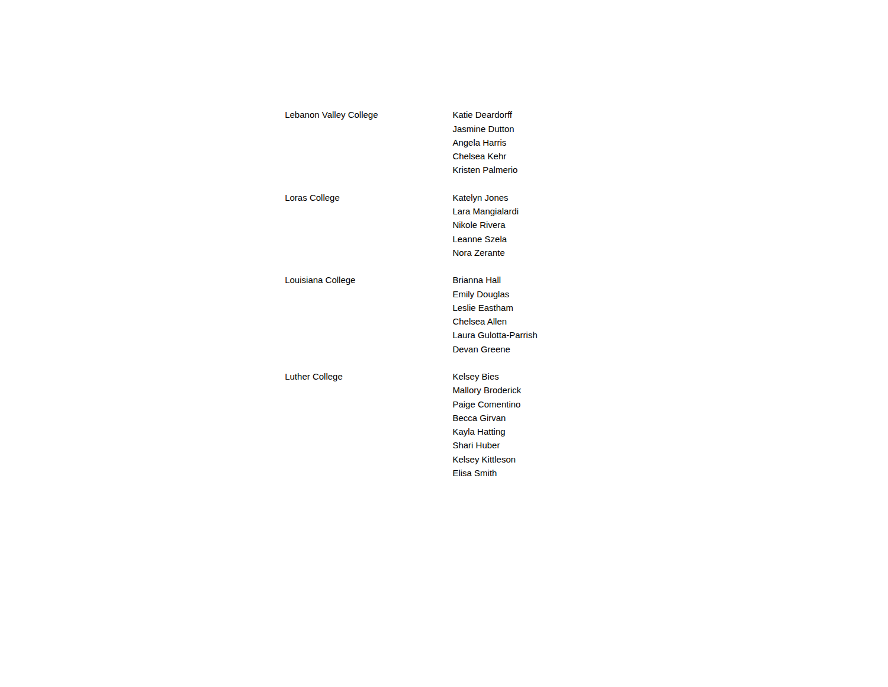| Lebanon Valley College | Katie Deardorff Jasmine Dutton Angela Harris Chelsea Kehr Kristen Palmerio |
| Loras College | Katelyn Jones Lara Mangialardi Nikole Rivera Leanne Szela Nora Zerante |
| Louisiana College | Brianna Hall Emily Douglas Leslie Eastham Chelsea Allen Laura Gulotta-Parrish Devan Greene |
| Luther College | Kelsey Bies Mallory Broderick Paige Comentino Becca Girvan Kayla Hatting Shari Huber Kelsey Kittleson Elisa Smith |